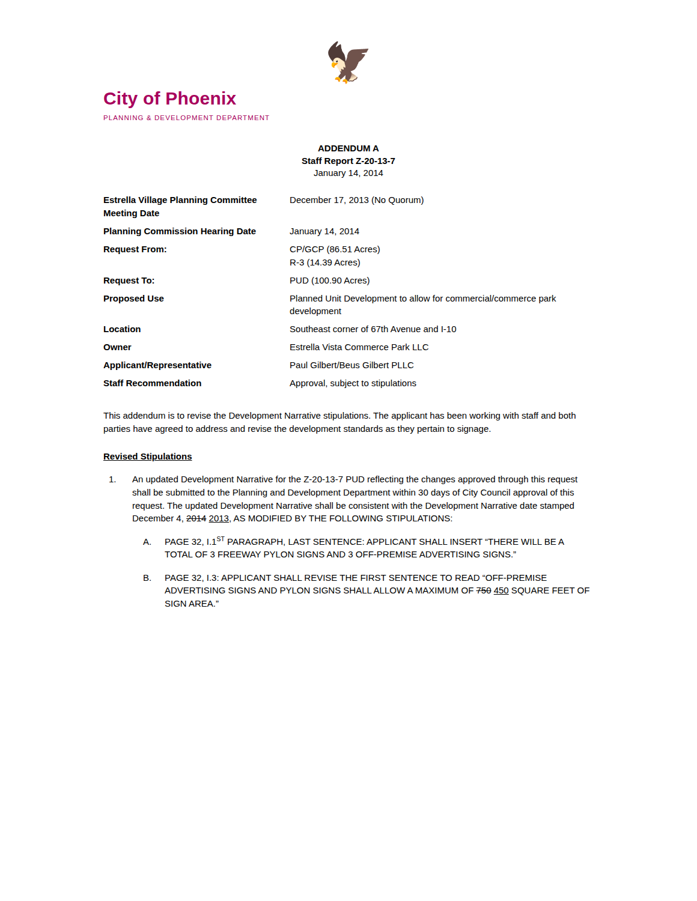🦅
City of Phoenix
PLANNING & DEVELOPMENT DEPARTMENT
ADDENDUM A Staff Report Z-20-13-7 January 14, 2014
| Estrella Village Planning Committee Meeting Date | December 17, 2013 (No Quorum) |
| Planning Commission Hearing Date | January 14, 2014 |
| Request From: | CP/GCP (86.51 Acres) R-3 (14.39 Acres) |
| Request To: | PUD (100.90 Acres) |
| Proposed Use | Planned Unit Development to allow for commercial/commerce park development |
| Location | Southeast corner of 67th Avenue and I-10 |
| Owner | Estrella Vista Commerce Park LLC |
| Applicant/Representative | Paul Gilbert/Beus Gilbert PLLC |
| Staff Recommendation | Approval, subject to stipulations |
This addendum is to revise the Development Narrative stipulations. The applicant has been working with staff and both parties have agreed to address and revise the development standards as they pertain to signage.
Revised Stipulations
1.
An updated Development Narrative for the Z-20-13-7 PUD reflecting the changes approved through this request shall be submitted to the Planning and Development Department within 30 days of City Council approval of this request. The updated Development Narrative shall be consistent with the Development Narrative date stamped December 4, 2014 2013, AS MODIFIED BY THE FOLLOWING STIPULATIONS:
A.
PAGE 32, I.1ST PARAGRAPH, LAST SENTENCE: APPLICANT SHALL INSERT “THERE WILL BE A TOTAL OF 3 FREEWAY PYLON SIGNS AND 3 OFF-PREMISE ADVERTISING SIGNS.”
B.
PAGE 32, I.3: APPLICANT SHALL REVISE THE FIRST SENTENCE TO READ “OFF-PREMISE ADVERTISING SIGNS AND PYLON SIGNS SHALL ALLOW A MAXIMUM OF 750 450 SQUARE FEET OF SIGN AREA.”